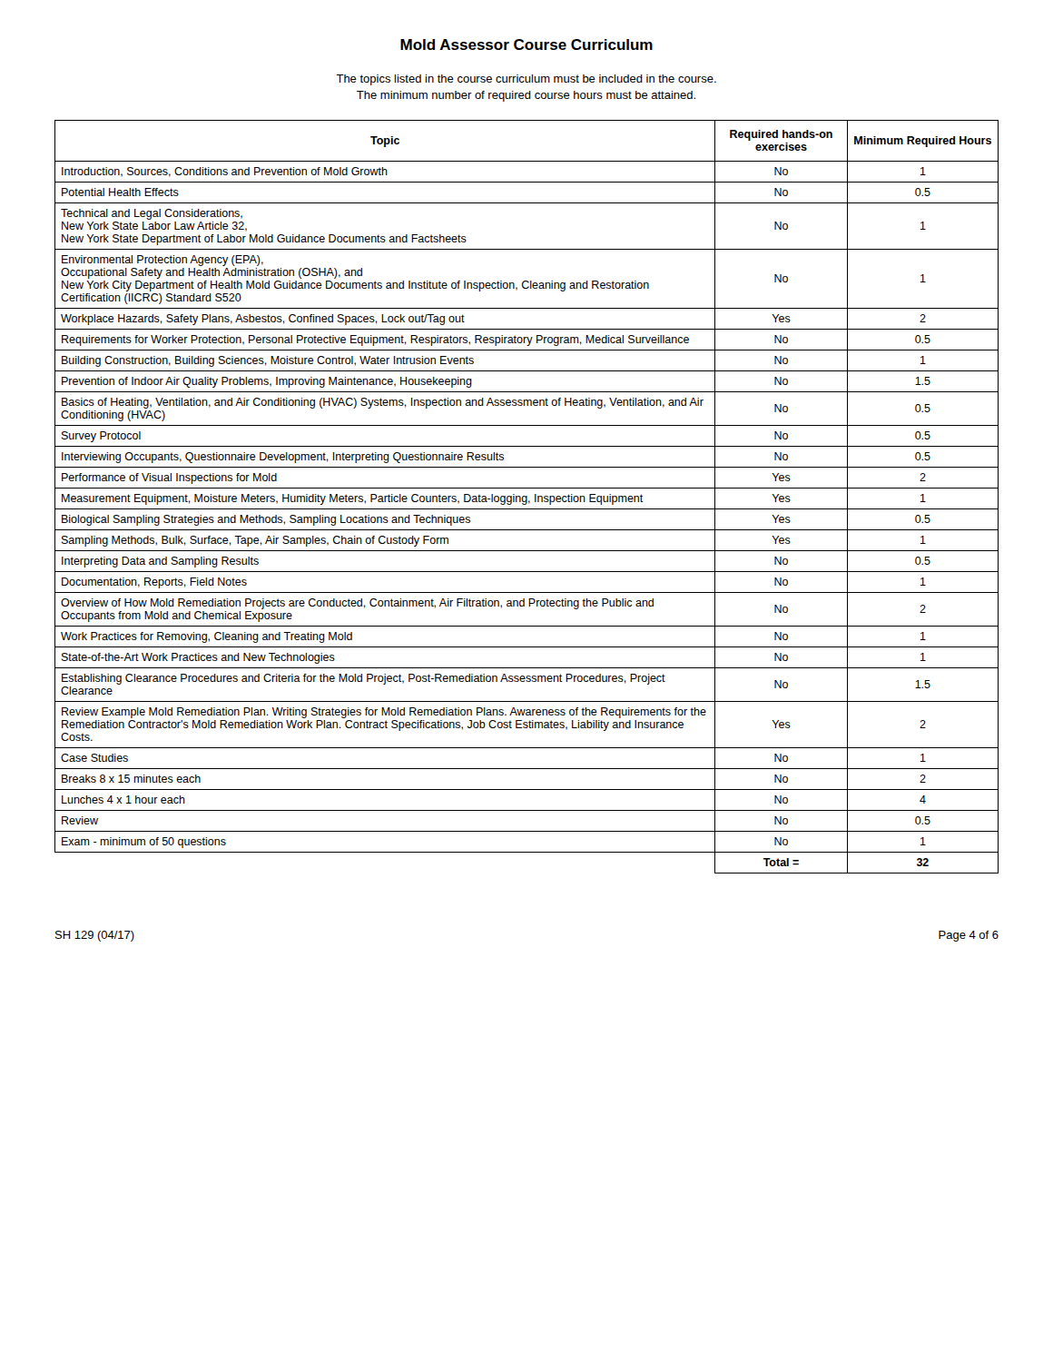Mold Assessor Course Curriculum
The topics listed in the course curriculum must be included in the course.
The minimum number of required course hours must be attained.
| Topic | Required hands-on exercises | Minimum Required Hours |
| --- | --- | --- |
| Introduction, Sources, Conditions and Prevention of Mold Growth | No | 1 |
| Potential Health Effects | No | 0.5 |
| Technical and Legal Considerations, New York State Labor Law Article 32, New York State Department of Labor Mold Guidance Documents and Factsheets | No | 1 |
| Environmental Protection Agency (EPA), Occupational Safety and Health Administration (OSHA), and New York City Department of Health Mold Guidance Documents and Institute of Inspection, Cleaning and Restoration Certification (IICRC) Standard S520 | No | 1 |
| Workplace Hazards, Safety Plans, Asbestos, Confined Spaces, Lock out/Tag out | Yes | 2 |
| Requirements for Worker Protection, Personal Protective Equipment, Respirators, Respiratory Program, Medical Surveillance | No | 0.5 |
| Building Construction, Building Sciences, Moisture Control, Water Intrusion Events | No | 1 |
| Prevention of Indoor Air Quality Problems, Improving Maintenance, Housekeeping | No | 1.5 |
| Basics of Heating, Ventilation, and Air Conditioning (HVAC) Systems, Inspection and Assessment of Heating, Ventilation, and Air Conditioning (HVAC) | No | 0.5 |
| Survey Protocol | No | 0.5 |
| Interviewing Occupants, Questionnaire Development, Interpreting Questionnaire Results | No | 0.5 |
| Performance of Visual Inspections for Mold | Yes | 2 |
| Measurement Equipment, Moisture Meters, Humidity Meters, Particle Counters, Data-logging, Inspection Equipment | Yes | 1 |
| Biological Sampling Strategies and Methods, Sampling Locations and Techniques | Yes | 0.5 |
| Sampling Methods, Bulk, Surface, Tape, Air Samples, Chain of Custody Form | Yes | 1 |
| Interpreting Data and Sampling Results | No | 0.5 |
| Documentation, Reports, Field Notes | No | 1 |
| Overview of How Mold Remediation Projects are Conducted, Containment, Air Filtration, and Protecting the Public and Occupants from Mold and Chemical Exposure | No | 2 |
| Work Practices for Removing, Cleaning and Treating Mold | No | 1 |
| State-of-the-Art Work Practices and New Technologies | No | 1 |
| Establishing Clearance Procedures and Criteria for the Mold Project, Post-Remediation Assessment Procedures, Project Clearance | No | 1.5 |
| Review Example Mold Remediation Plan. Writing Strategies for Mold Remediation Plans. Awareness of the Requirements for the Remediation Contractor's Mold Remediation Work Plan. Contract Specifications, Job Cost Estimates, Liability and Insurance Costs. | Yes | 2 |
| Case Studies | No | 1 |
| Breaks 8 x 15 minutes each | No | 2 |
| Lunches 4 x 1 hour each | No | 4 |
| Review | No | 0.5 |
| Exam - minimum of 50 questions | No | 1 |
| | Total = | 32 |
SH 129 (04/17) Page 4 of 6